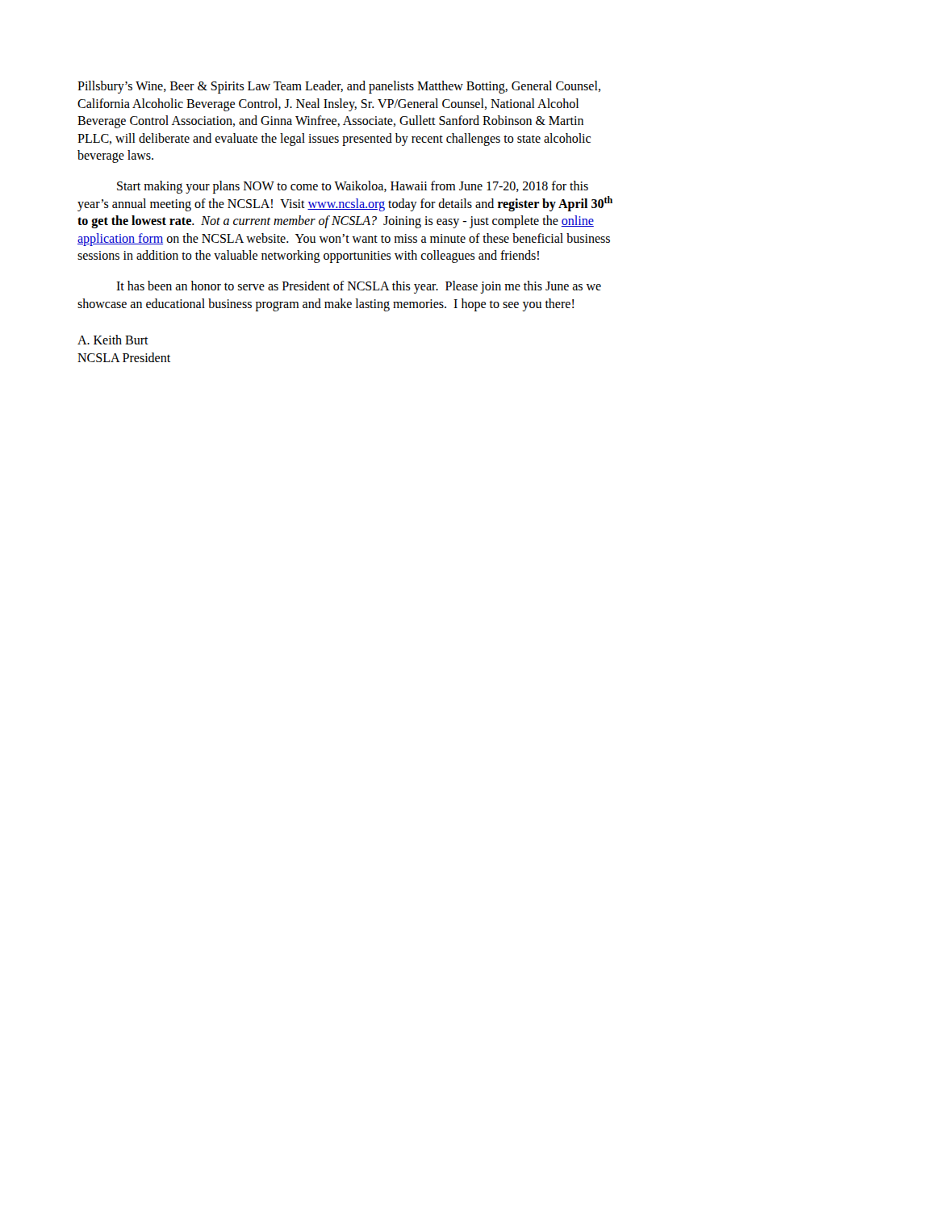Pillsbury’s Wine, Beer & Spirits Law Team Leader, and panelists Matthew Botting, General Counsel, California Alcoholic Beverage Control, J. Neal Insley, Sr. VP/General Counsel, National Alcohol Beverage Control Association, and Ginna Winfree, Associate, Gullett Sanford Robinson & Martin PLLC, will deliberate and evaluate the legal issues presented by recent challenges to state alcoholic beverage laws.
Start making your plans NOW to come to Waikoloa, Hawaii from June 17-20, 2018 for this year’s annual meeting of the NCSLA! Visit www.ncsla.org today for details and register by April 30th to get the lowest rate. Not a current member of NCSLA? Joining is easy - just complete the online application form on the NCSLA website. You won’t want to miss a minute of these beneficial business sessions in addition to the valuable networking opportunities with colleagues and friends!
It has been an honor to serve as President of NCSLA this year. Please join me this June as we showcase an educational business program and make lasting memories. I hope to see you there!
A. Keith Burt
NCSLA President